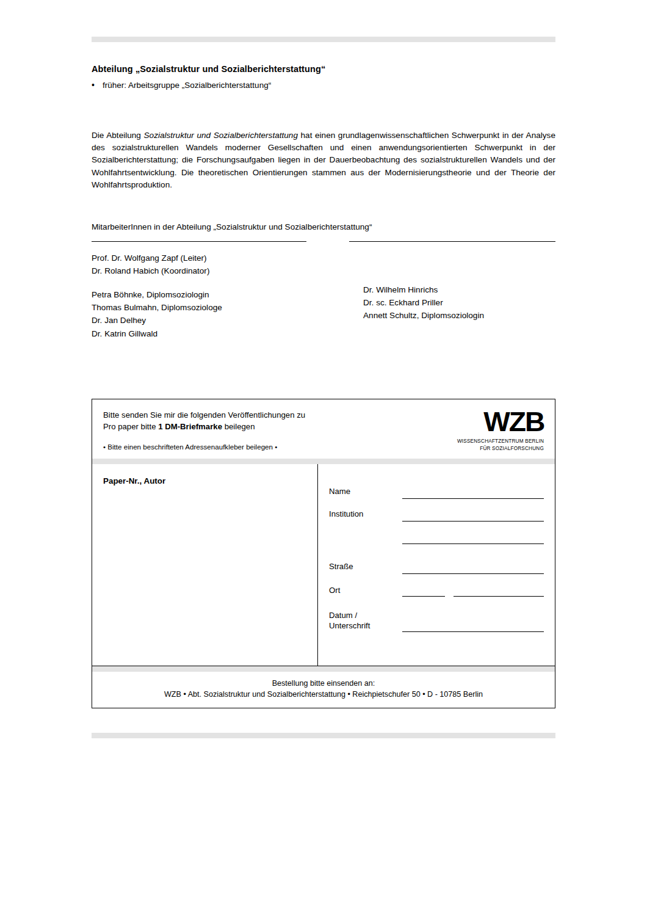Abteilung „Sozialstruktur und Sozialberichterstattung“
früher: Arbeitsgruppe „Sozialberichterstattung“
Die Abteilung Sozialstruktur und Sozialberichterstattung hat einen grundlagenwissenschaftlichen Schwerpunkt in der Analyse des sozialstrukturellen Wandels moderner Gesellschaften und einen anwendungsorientierten Schwerpunkt in der Sozialberichterstattung; die Forschungsaufgaben liegen in der Dauerbeobachtung des sozialstrukturellen Wandels und der Wohlfahrtsentwicklung. Die theoretischen Orientierungen stammen aus der Modernisierungstheorie und der Theorie der Wohlfahrtsproduktion.
MitarbeiterInnen in der Abteilung „Sozialstruktur und Sozialberichterstattung“
Prof. Dr. Wolfgang Zapf (Leiter)
Dr. Roland Habich (Koordinator)
Petra Böhnke, Diplomsoziologin
Thomas Bulmahn, Diplomsoziologe
Dr. Jan Delhey
Dr. Katrin Gillwald
Dr. Wilhelm Hinrichs
Dr. sc. Eckhard Priller
Annett Schultz, Diplomsoziologin
Bitte senden Sie mir die folgenden Veröffentlichungen zu
Pro paper bitte 1 DM-Briefmarke beilegen
• Bitte einen beschrifteten Adressenaufkleber beilegen •
WZB
WISSENSCHAFTZENTRUM BERLIN
FÜR SOZIALFORSCHUNG
Paper-Nr., Autor
| Name | |
| Institution | |
| Straße | |
| Ort | | | |
| Datum / Unterschrift | |
Bestellung bitte einsenden an:
WZB • Abt. Sozialstruktur und Sozialberichterstattung • Reichpietschufer 50 • D - 10785 Berlin